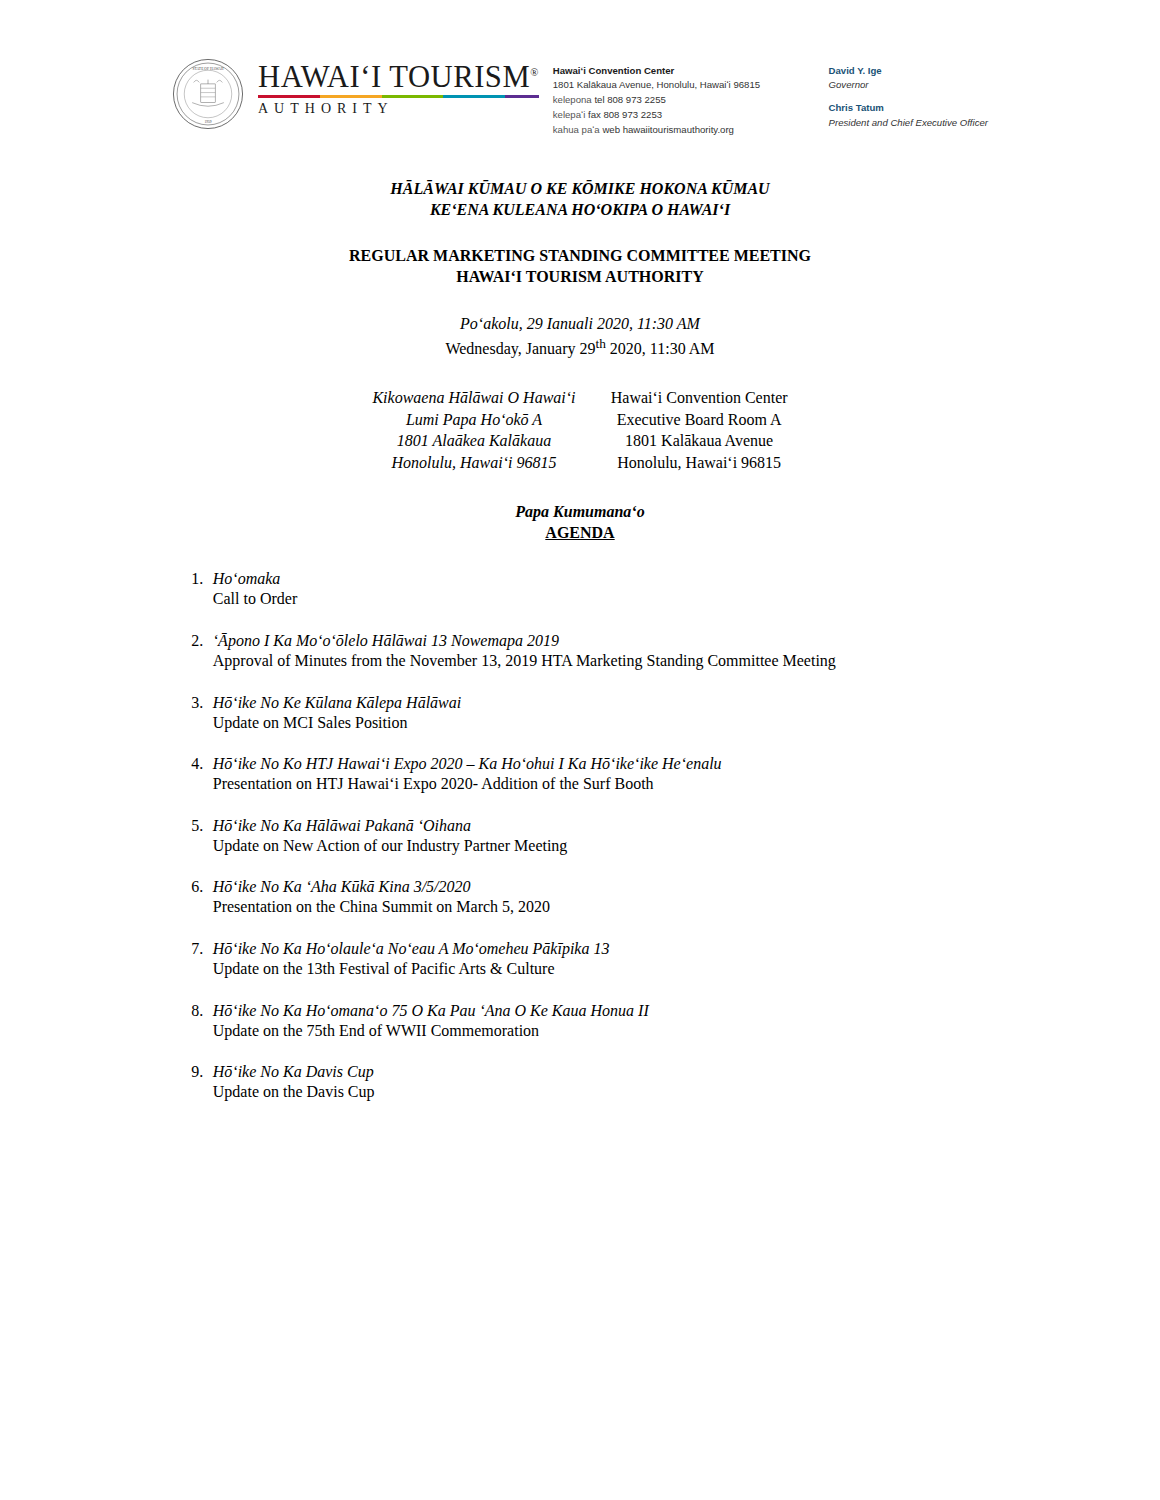STATE OF HAWAII 1959
HAWAIʻI TOURISM®
AUTHORITY
Hawaiʻi Convention Center
1801 Kalākaua Avenue, Honolulu, Hawaiʻi 96815
kelepona tel 808 973 2255
kelepaʻi fax 808 973 2253
kahua paʻa web hawaiitourismauthority.org
David Y. Ige
Governor
Chris Tatum
President and Chief Executive Officer
HĀLĀWAI KŪMAU O KE KŌMIKE HOKONA KŪMAU
KEʻENA KULEANA HOʻOKIPA O HAWAIʻI
REGULAR MARKETING STANDING COMMITTEE MEETING
HAWAIʻI TOURISM AUTHORITY
Poʻakolu, 29 Ianuali 2020, 11:30 AM
Wednesday, January 29th 2020, 11:30 AM
Kikowaena Hālāwai O Hawaiʻi
Lumi Papa Hoʻokō A
1801 Alaākea Kalākaua
Honolulu, Hawaiʻi 96815
Hawaiʻi Convention Center
Executive Board Room A
1801 Kalākaua Avenue
Honolulu, Hawaiʻi 96815
Papa Kumumanaʻo
AGENDA
Hoʻomaka Call to Order
ʻĀpono I Ka Moʻoʻōlelo Hālāwai 13 Nowemapa 2019 Approval of Minutes from the November 13, 2019 HTA Marketing Standing Committee Meeting
Hōʻike No Ke Kūlana Kālepa Hālāwai Update on MCI Sales Position
Hōʻike No Ko HTJ Hawaiʻi Expo 2020 – Ka Hoʻohui I Ka Hōʻikeʻike Heʻenalu Presentation on HTJ Hawaiʻi Expo 2020- Addition of the Surf Booth
Hōʻike No Ka Hālāwai Pakanā ʻOihana Update on New Action of our Industry Partner Meeting
Hōʻike No Ka ʻAha Kūkā Kina 3/5/2020 Presentation on the China Summit on March 5, 2020
Hōʻike No Ka Hoʻolauleʻa Noʻeau A Moʻomeheu Pākīpika 13 Update on the 13th Festival of Pacific Arts & Culture
Hōʻike No Ka Hoʻomanaʻo 75 O Ka Pau ʻAna O Ke Kaua Honua II Update on the 75th End of WWII Commemoration
Hōʻike No Ka Davis Cup Update on the Davis Cup